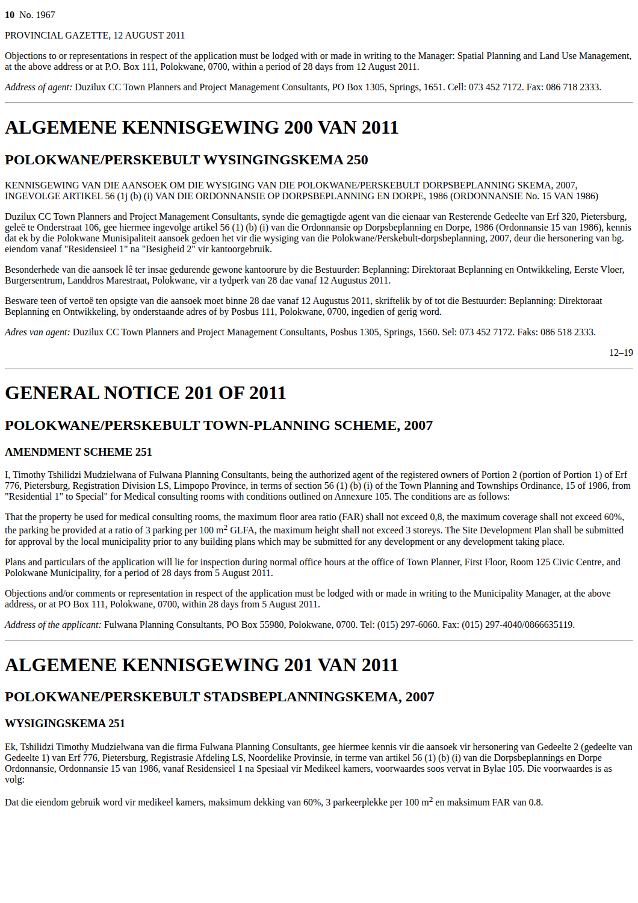10 No. 1967
PROVINCIAL GAZETTE, 12 AUGUST 2011
Objections to or representations in respect of the application must be lodged with or made in writing to the Manager: Spatial Planning and Land Use Management, at the above address or at P.O. Box 111, Polokwane, 0700, within a period of 28 days from 12 August 2011.
Address of agent: Duzilux CC Town Planners and Project Management Consultants, PO Box 1305, Springs, 1651. Cell: 073 452 7172. Fax: 086 718 2333.
ALGEMENE KENNISGEWING 200 VAN 2011
POLOKWANE/PERSKEBULT WYSINGINGSKEMA 250
KENNISGEWING VAN DIE AANSOEK OM DIE WYSIGING VAN DIE POLOKWANE/PERSKEBULT DORPSBEPLANNING SKEMA, 2007, INGEVOLGE ARTIKEL 56 (1j (b) (i) VAN DIE ORDONNANSIE OP DORPSBEPLANNING EN DORPE, 1986 (ORDONNANSIE No. 15 VAN 1986)
Duzilux CC Town Planners and Project Management Consultants, synde die gemagtigde agent van die eienaar van Resterende Gedeelte van Erf 320, Pietersburg, geleë te Onderstraat 106, gee hiermee ingevolge artikel 56 (1) (b) (i) van die Ordonnansie op Dorpsbeplanning en Dorpe, 1986 (Ordonnansie 15 van 1986), kennis dat ek by die Polokwane Munisipaliteit aansoek gedoen het vir die wysiging van die Polokwane/Perskebult-dorpsbeplanning, 2007, deur die hersonering van bg. eiendom vanaf "Residensieel 1" na "Besigheid 2" vir kantoorgebruik.
Besonderhede van die aansoek lê ter insae gedurende gewone kantoorure by die Bestuurder: Beplanning: Direktoraat Beplanning en Ontwikkeling, Eerste Vloer, Burgersentrum, Landdros Marestraat, Polokwane, vir a tydperk van 28 dae vanaf 12 Augustus 2011.
Besware teen of vertoë ten opsigte van die aansoek moet binne 28 dae vanaf 12 Augustus 2011, skriftelik by of tot die Bestuurder: Beplanning: Direktoraat Beplanning en Ontwikkeling, by onderstaande adres of by Posbus 111, Polokwane, 0700, ingedien of gerig word.
Adres van agent: Duzilux CC Town Planners and Project Management Consultants, Posbus 1305, Springs, 1560. Sel: 073 452 7172. Faks: 086 518 2333.
12–19
GENERAL NOTICE 201 OF 2011
POLOKWANE/PERSKEBULT TOWN-PLANNING SCHEME, 2007
AMENDMENT SCHEME 251
I, Timothy Tshilidzi Mudzielwana of Fulwana Planning Consultants, being the authorized agent of the registered owners of Portion 2 (portion of Portion 1) of Erf 776, Pietersburg, Registration Division LS, Limpopo Province, in terms of section 56 (1) (b) (i) of the Town Planning and Townships Ordinance, 15 of 1986, from "Residential 1" to Special" for Medical consulting rooms with conditions outlined on Annexure 105. The conditions are as follows:
That the property be used for medical consulting rooms, the maximum floor area ratio (FAR) shall not exceed 0,8, the maximum coverage shall not exceed 60%, the parking be provided at a ratio of 3 parking per 100 m2 GLFA, the maximum height shall not exceed 3 storeys. The Site Development Plan shall be submitted for approval by the local municipality prior to any building plans which may be submitted for any development or any development taking place.
Plans and particulars of the application will lie for inspection during normal office hours at the office of Town Planner, First Floor, Room 125 Civic Centre, and Polokwane Municipality, for a period of 28 days from 5 August 2011.
Objections and/or comments or representation in respect of the application must be lodged with or made in writing to the Municipality Manager, at the above address, or at PO Box 111, Polokwane, 0700, within 28 days from 5 August 2011.
Address of the applicant: Fulwana Planning Consultants, PO Box 55980, Polokwane, 0700. Tel: (015) 297-6060. Fax: (015) 297-4040/0866635119.
ALGEMENE KENNISGEWING 201 VAN 2011
POLOKWANE/PERSKEBULT STADSBEPLANNINGSKEMA, 2007
WYSIGINGSKEMA 251
Ek, Tshilidzi Timothy Mudzielwana van die firma Fulwana Planning Consultants, gee hiermee kennis vir die aansoek vir hersonering van Gedeelte 2 (gedeelte van Gedeelte 1) van Erf 776, Pietersburg, Registrasie Afdeling LS, Noordelike Provinsie, in terme van artikel 56 (1) (b) (i) van die Dorpsbeplannings en Dorpe Ordonnansie, Ordonnansie 15 van 1986, vanaf Residensieel 1 na Spesiaal vir Medikeel kamers, voorwaardes soos vervat in Bylae 105. Die voorwaardes is as volg:
Dat die eiendom gebruik word vir medikeel kamers, maksimum dekking van 60%, 3 parkeerplekke per 100 m2 en maksimum FAR van 0.8.